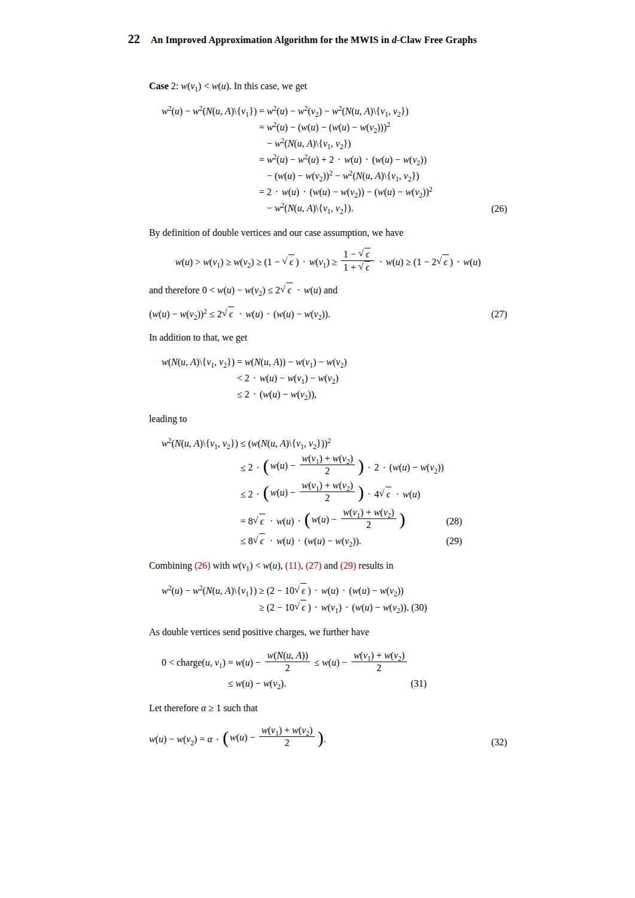22 An Improved Approximation Algorithm for the MWIS in d-Claw Free Graphs
Case 2: w(v1) < w(u). In this case, we get
| w 2 ( u ) − w 2 ( N ( u , A )\{ v 1 }) | = | w 2 ( u ) − w 2 ( v 2 ) − w 2 ( N ( u , A )\{ v 1 , v 2 }) |
| | = | w 2 ( u ) − ( w ( u ) − ( w ( u ) − w ( v 2 ))) 2 |
| | | − w 2 ( N ( u , A )\{ v 1 , v 2 }) |
| | = | w 2 ( u ) − w 2 ( u ) + 2 · w ( u ) · ( w ( u ) − w ( v 2 )) |
| | | − ( w ( u ) − w ( v 2 )) 2 − w 2 ( N ( u , A )\{ v 1 , v 2 }) |
| | = | 2 · w ( u ) · ( w ( u ) − w ( v 2 )) − ( w ( u ) − w ( v 2 )) 2 |
| | | − w 2 ( N ( u , A )\{ v 1 , v 2 }). |
(26)
By definition of double vertices and our case assumption, we have
w(u) > w(v1) ≥ w(v2) ≥ (1 − ϵ) · w(v1) ≥ 1 − ϵ 1 + ϵ · w(u) ≥ (1 − 2ϵ) · w(u)
and therefore 0 < w(u) − w(v2) ≤ 2ϵ · w(u) and
(w(u) − w(v2))2 ≤ 2ϵ · w(u) · (w(u) − w(v2)).
(27)
In addition to that, we get
| w ( N ( u , A )\{ v 1 , v 2 }) | = | w ( N ( u , A )) − w ( v 1 ) − w ( v 2 ) |
| | < | 2 · w ( u ) − w ( v 1 ) − w ( v 2 ) |
| | ≤ | 2 · ( w ( u ) − w ( v 2 )), |
leading to
| w 2 ( N ( u , A )\{ v 1 , v 2 }) | ≤ | ( w ( N ( u , A )\{ v 1 , v 2 })) 2 | |
| | ≤ | 2 · ( w ( u ) − w ( v 1 ) + w ( v 2 ) 2 ) · 2 · ( w ( u ) − w ( v 2 )) | |
| | ≤ | 2 · ( w ( u ) − w ( v 1 ) + w ( v 2 ) 2 ) · 4 ϵ · w ( u ) | |
| | = | 8 ϵ · w ( u ) · ( w ( u ) − w ( v 1 ) + w ( v 2 ) 2 ) | (28) |
| | ≤ | 8 ϵ · w ( u ) · ( w ( u ) − w ( v 2 )). | (29) |
Combining (26) with w(v1) < w(u), (11), (27) and (29) results in
| w 2 ( u ) − w 2 ( N ( u , A )\{ v 1 }) | ≥ | (2 − 10 ϵ ) · w ( u ) · ( w ( u ) − w ( v 2 )) | |
| | ≥ | (2 − 10 ϵ ) · w ( v 1 ) · ( w ( u ) − w ( v 2 )). | (30) |
As double vertices send positive charges, we further have
| 0 < charge( u , v 1 ) | = | w ( u ) − w ( N ( u , A )) 2 ≤ w ( u ) − w ( v 1 ) + w ( v 2 ) 2 | |
| | ≤ | w ( u ) − w ( v 2 ). | (31) |
Let therefore α ≥ 1 such that
w(u) − w(v2) = α · (w(u) − w(v1) + w(v2) 2).
(32)